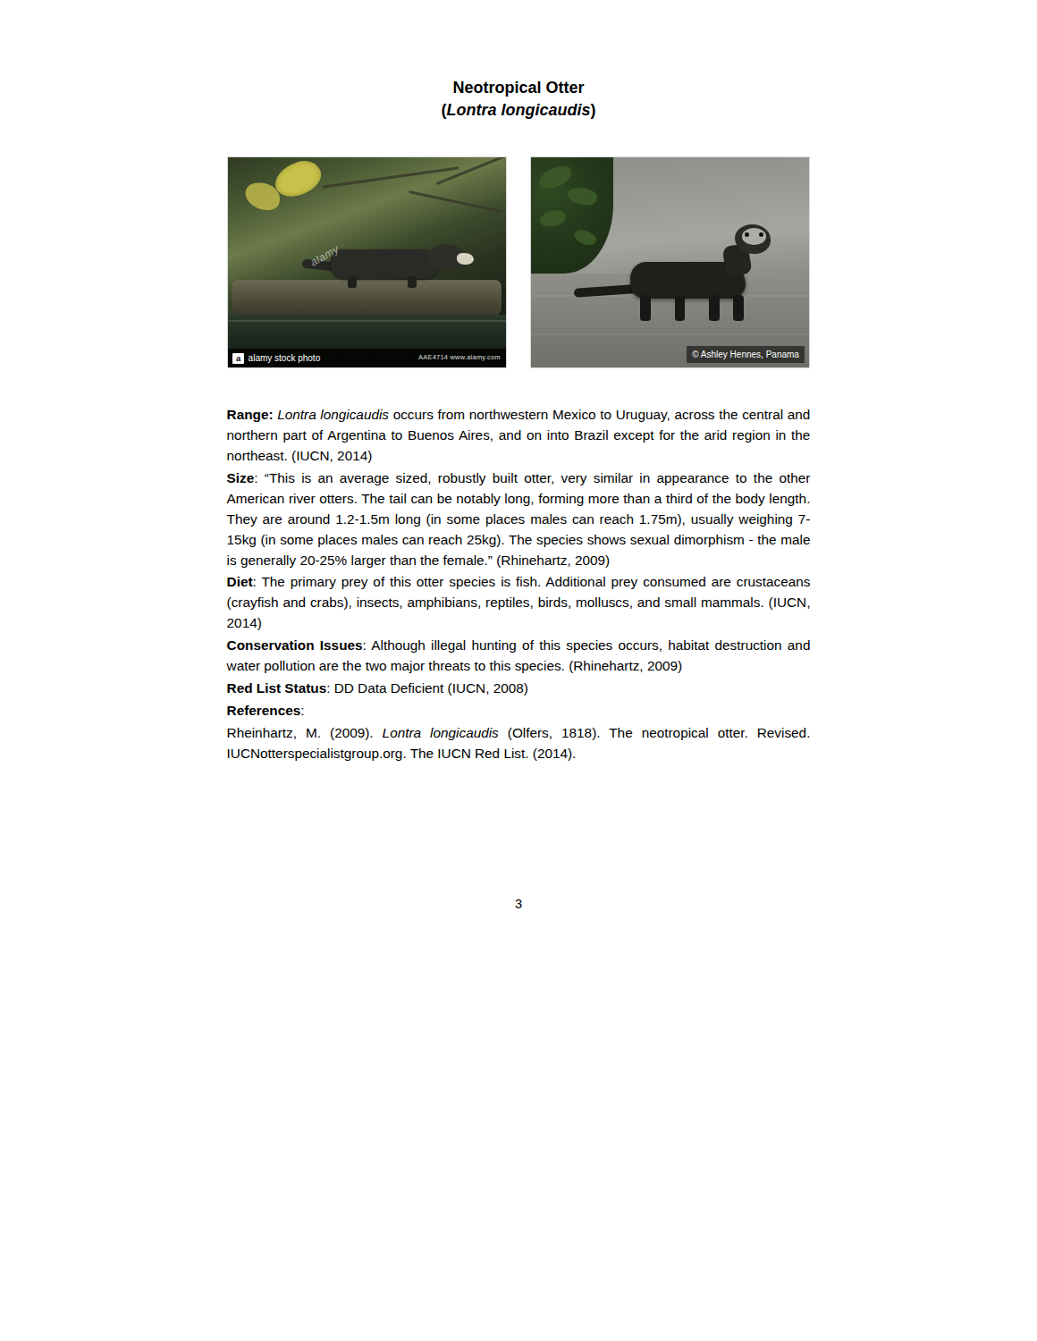Neotropical Otter
(Lontra longicaudis)
alamy
aalamy stock photo AAE4714 www.alamy.com
© Ashley Hennes, Panama
Range: Lontra longicaudis occurs from northwestern Mexico to Uruguay, across the central and northern part of Argentina to Buenos Aires, and on into Brazil except for the arid region in the northeast. (IUCN, 2014)
Size: “This is an average sized, robustly built otter, very similar in appearance to the other American river otters. The tail can be notably long, forming more than a third of the body length. They are around 1.2-1.5m long (in some places males can reach 1.75m), usually weighing 7-15kg (in some places males can reach 25kg). The species shows sexual dimorphism - the male is generally 20-25% larger than the female.” (Rhinehartz, 2009)
Diet: The primary prey of this otter species is fish. Additional prey consumed are crustaceans (crayfish and crabs), insects, amphibians, reptiles, birds, molluscs, and small mammals. (IUCN, 2014)
Conservation Issues: Although illegal hunting of this species occurs, habitat destruction and water pollution are the two major threats to this species. (Rhinehartz, 2009)
Red List Status: DD Data Deficient (IUCN, 2008)
References:
Rheinhartz, M. (2009). Lontra longicaudis (Olfers, 1818). The neotropical otter. Revised. IUCNotterspecialistgroup.org. The IUCN Red List. (2014).
3